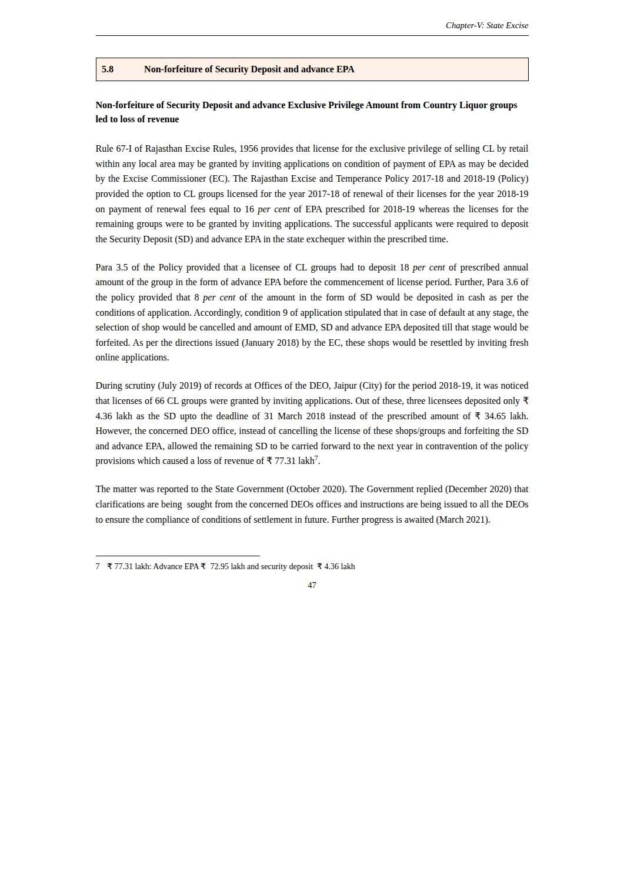Chapter-V: State Excise
5.8 Non-forfeiture of Security Deposit and advance EPA
Non-forfeiture of Security Deposit and advance Exclusive Privilege Amount from Country Liquor groups led to loss of revenue
Rule 67-I of Rajasthan Excise Rules, 1956 provides that license for the exclusive privilege of selling CL by retail within any local area may be granted by inviting applications on condition of payment of EPA as may be decided by the Excise Commissioner (EC). The Rajasthan Excise and Temperance Policy 2017-18 and 2018-19 (Policy) provided the option to CL groups licensed for the year 2017-18 of renewal of their licenses for the year 2018-19 on payment of renewal fees equal to 16 per cent of EPA prescribed for 2018-19 whereas the licenses for the remaining groups were to be granted by inviting applications. The successful applicants were required to deposit the Security Deposit (SD) and advance EPA in the state exchequer within the prescribed time.
Para 3.5 of the Policy provided that a licensee of CL groups had to deposit 18 per cent of prescribed annual amount of the group in the form of advance EPA before the commencement of license period. Further, Para 3.6 of the policy provided that 8 per cent of the amount in the form of SD would be deposited in cash as per the conditions of application. Accordingly, condition 9 of application stipulated that in case of default at any stage, the selection of shop would be cancelled and amount of EMD, SD and advance EPA deposited till that stage would be forfeited. As per the directions issued (January 2018) by the EC, these shops would be resettled by inviting fresh online applications.
During scrutiny (July 2019) of records at Offices of the DEO, Jaipur (City) for the period 2018-19, it was noticed that licenses of 66 CL groups were granted by inviting applications. Out of these, three licensees deposited only ₹ 4.36 lakh as the SD upto the deadline of 31 March 2018 instead of the prescribed amount of ₹ 34.65 lakh. However, the concerned DEO office, instead of cancelling the license of these shops/groups and forfeiting the SD and advance EPA, allowed the remaining SD to be carried forward to the next year in contravention of the policy provisions which caused a loss of revenue of ₹ 77.31 lakh7.
The matter was reported to the State Government (October 2020). The Government replied (December 2020) that clarifications are being sought from the concerned DEOs offices and instructions are being issued to all the DEOs to ensure the compliance of conditions of settlement in future. Further progress is awaited (March 2021).
7₹ 77.31 lakh: Advance EPA ₹ 72.95 lakh and security deposit ₹ 4.36 lakh
47